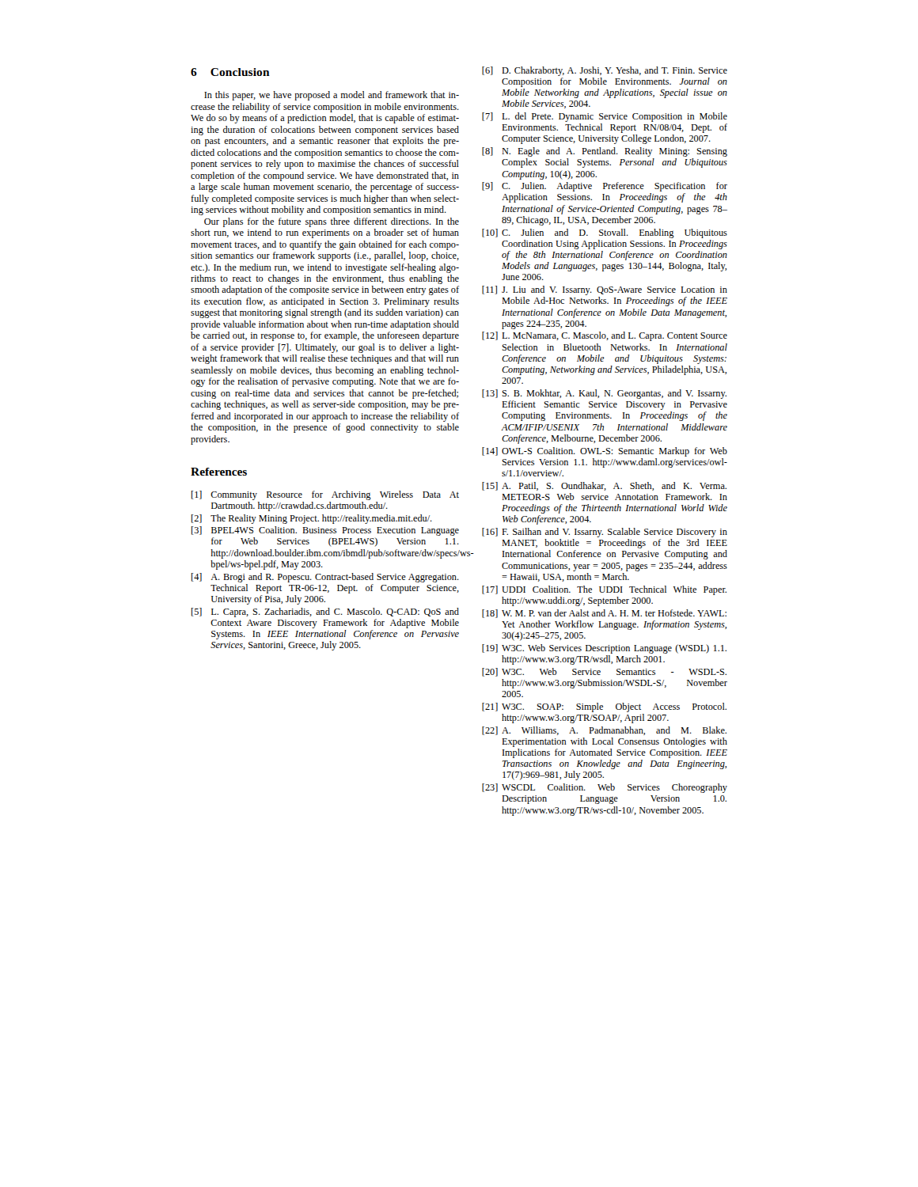6 Conclusion
In this paper, we have proposed a model and framework that increase the reliability of service composition in mobile environments. We do so by means of a prediction model, that is capable of estimating the duration of colocations between component services based on past encounters, and a semantic reasoner that exploits the predicted colocations and the composition semantics to choose the component services to rely upon to maximise the chances of successful completion of the compound service. We have demonstrated that, in a large scale human movement scenario, the percentage of successfully completed composite services is much higher than when selecting services without mobility and composition semantics in mind.
Our plans for the future spans three different directions. In the short run, we intend to run experiments on a broader set of human movement traces, and to quantify the gain obtained for each composition semantics our framework supports (i.e., parallel, loop, choice, etc.). In the medium run, we intend to investigate self-healing algorithms to react to changes in the environment, thus enabling the smooth adaptation of the composite service in between entry gates of its execution flow, as anticipated in Section 3. Preliminary results suggest that monitoring signal strength (and its sudden variation) can provide valuable information about when run-time adaptation should be carried out, in response to, for example, the unforeseen departure of a service provider [7]. Ultimately, our goal is to deliver a lightweight framework that will realise these techniques and that will run seamlessly on mobile devices, thus becoming an enabling technology for the realisation of pervasive computing. Note that we are focusing on real-time data and services that cannot be pre-fetched; caching techniques, as well as server-side composition, may be preferred and incorporated in our approach to increase the reliability of the composition, in the presence of good connectivity to stable providers.
References
Community Resource for Archiving Wireless Data At Dartmouth. http://crawdad.cs.dartmouth.edu/.
The Reality Mining Project. http://reality.media.mit.edu/.
BPEL4WS Coalition. Business Process Execution Language for Web Services (BPEL4WS) Version 1.1. http://download.boulder.ibm.com/ibmdl/pub/software/dw/specs/ws-bpel/ws-bpel.pdf, May 2003.
A. Brogi and R. Popescu. Contract-based Service Aggregation. Technical Report TR-06-12, Dept. of Computer Science, University of Pisa, July 2006.
L. Capra, S. Zachariadis, and C. Mascolo. Q-CAD: QoS and Context Aware Discovery Framework for Adaptive Mobile Systems. In IEEE International Conference on Pervasive Services, Santorini, Greece, July 2005.
D. Chakraborty, A. Joshi, Y. Yesha, and T. Finin. Service Composition for Mobile Environments. Journal on Mobile Networking and Applications, Special issue on Mobile Services, 2004.
L. del Prete. Dynamic Service Composition in Mobile Environments. Technical Report RN/08/04, Dept. of Computer Science, University College London, 2007.
N. Eagle and A. Pentland. Reality Mining: Sensing Complex Social Systems. Personal and Ubiquitous Computing, 10(4), 2006.
C. Julien. Adaptive Preference Specification for Application Sessions. In Proceedings of the 4th International of Service-Oriented Computing, pages 78–89, Chicago, IL, USA, December 2006.
C. Julien and D. Stovall. Enabling Ubiquitous Coordination Using Application Sessions. In Proceedings of the 8th International Conference on Coordination Models and Languages, pages 130–144, Bologna, Italy, June 2006.
J. Liu and V. Issarny. QoS-Aware Service Location in Mobile Ad-Hoc Networks. In Proceedings of the IEEE International Conference on Mobile Data Management, pages 224–235, 2004.
L. McNamara, C. Mascolo, and L. Capra. Content Source Selection in Bluetooth Networks. In International Conference on Mobile and Ubiquitous Systems: Computing, Networking and Services, Philadelphia, USA, 2007.
S. B. Mokhtar, A. Kaul, N. Georgantas, and V. Issarny. Efficient Semantic Service Discovery in Pervasive Computing Environments. In Proceedings of the ACM/IFIP/USENIX 7th International Middleware Conference, Melbourne, December 2006.
OWL-S Coalition. OWL-S: Semantic Markup for Web Services Version 1.1. http://www.daml.org/services/owl-s/1.1/overview/.
A. Patil, S. Oundhakar, A. Sheth, and K. Verma. METEOR-S Web service Annotation Framework. In Proceedings of the Thirteenth International World Wide Web Conference, 2004.
F. Sailhan and V. Issarny. Scalable Service Discovery in MANET, booktitle = Proceedings of the 3rd IEEE International Conference on Pervasive Computing and Communications, year = 2005, pages = 235–244, address = Hawaii, USA, month = March.
UDDI Coalition. The UDDI Technical White Paper. http://www.uddi.org/, September 2000.
W. M. P. van der Aalst and A. H. M. ter Hofstede. YAWL: Yet Another Workflow Language. Information Systems, 30(4):245–275, 2005.
W3C. Web Services Description Language (WSDL) 1.1. http://www.w3.org/TR/wsdl, March 2001.
W3C. Web Service Semantics - WSDL-S. http://www.w3.org/Submission/WSDL-S/, November 2005.
W3C. SOAP: Simple Object Access Protocol. http://www.w3.org/TR/SOAP/, April 2007.
A. Williams, A. Padmanabhan, and M. Blake. Experimentation with Local Consensus Ontologies with Implications for Automated Service Composition. IEEE Transactions on Knowledge and Data Engineering, 17(7):969–981, July 2005.
WSCDL Coalition. Web Services Choreography Description Language Version 1.0. http://www.w3.org/TR/ws-cdl-10/, November 2005.